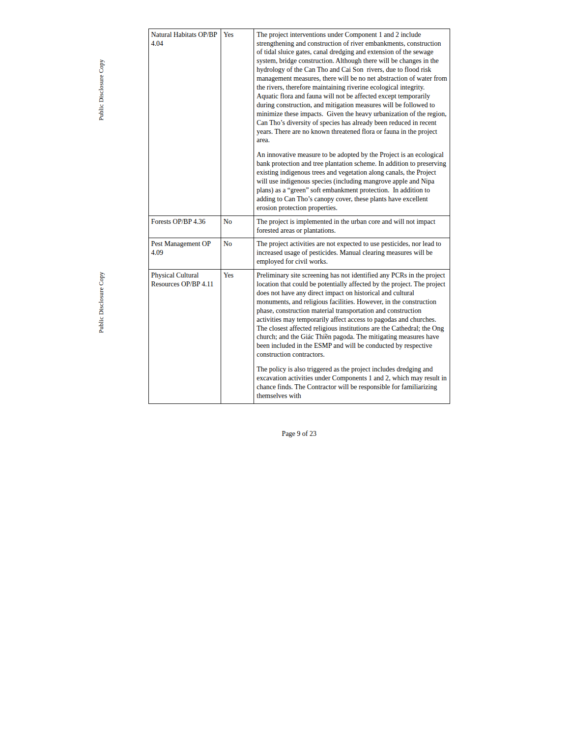Public Disclosure Copy Public Disclosure Copy
| Natural Habitats OP/BP 4.04 | Yes | The project interventions under Component 1 and 2 include strengthening and construction of river embankments, construction of tidal sluice gates, canal dredging and extension of the sewage system, bridge construction. Although there will be changes in the hydrology of the Can Tho and Cai Son rivers, due to flood risk management measures, there will be no net abstraction of water from the rivers, therefore maintaining riverine ecological integrity. Aquatic flora and fauna will not be affected except temporarily during construction, and mitigation measures will be followed to minimize these impacts. Given the heavy urbanization of the region, Can Tho’s diversity of species has already been reduced in recent years. There are no known threatened flora or fauna in the project area. An innovative measure to be adopted by the Project is an ecological bank protection and tree plantation scheme. In addition to preserving existing indigenous trees and vegetation along canals, the Project will use indigenous species (including mangrove apple and Nipa plans) as a “green” soft embankment protection. In addition to adding to Can Tho’s canopy cover, these plants have excellent erosion protection properties. |
| Forests OP/BP 4.36 | No | The project is implemented in the urban core and will not impact forested areas or plantations. |
| Pest Management OP 4.09 | No | The project activities are not expected to use pesticides, nor lead to increased usage of pesticides. Manual clearing measures will be employed for civil works. |
| Physical Cultural Resources OP/BP 4.11 | Yes | Preliminary site screening has not identified any PCRs in the project location that could be potentially affected by the project. The project does not have any direct impact on historical and cultural monuments, and religious facilities. However, in the construction phase, construction material transportation and construction activities may temporarily affect access to pagodas and churches. The closest affected religious institutions are the Cathedral; the Ong church; and the Giác Thiền pagoda. The mitigating measures have been included in the ESMP and will be conducted by respective construction contractors. The policy is also triggered as the project includes dredging and excavation activities under Components 1 and 2, which may result in chance finds. The Contractor will be responsible for familiarizing themselves with |
Page 9 of 23